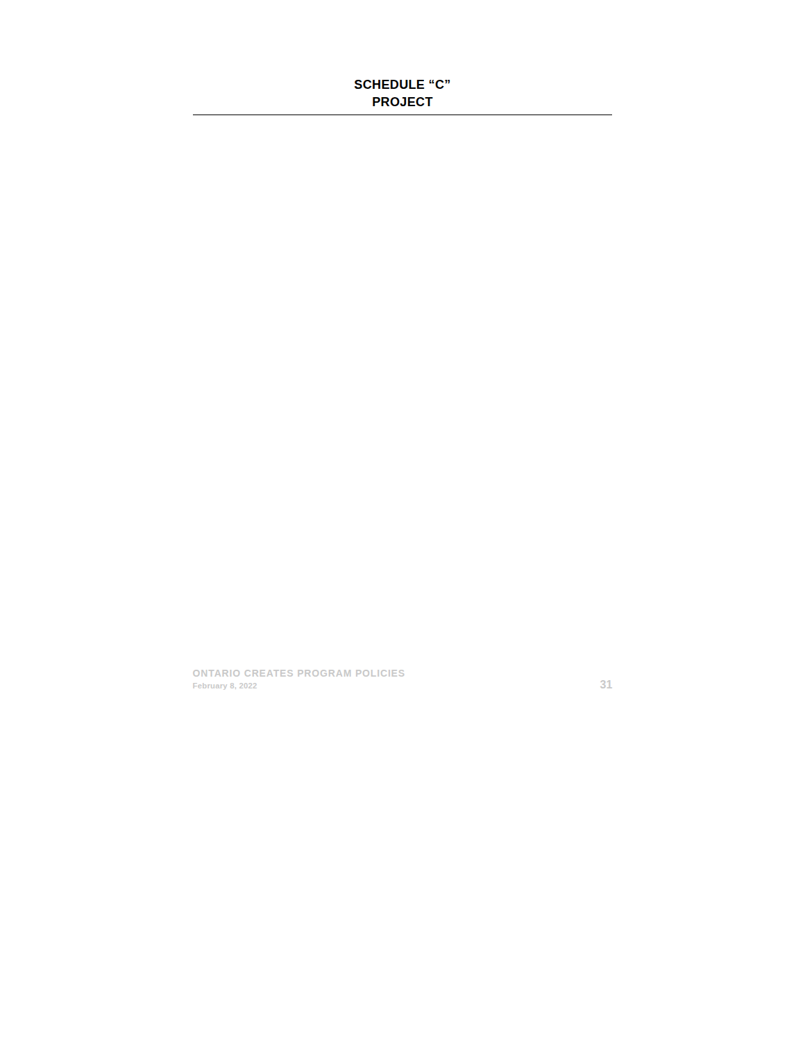SCHEDULE “C” PROJECT
ONTARIO CREATES PROGRAM POLICIES
February 8, 2022
31